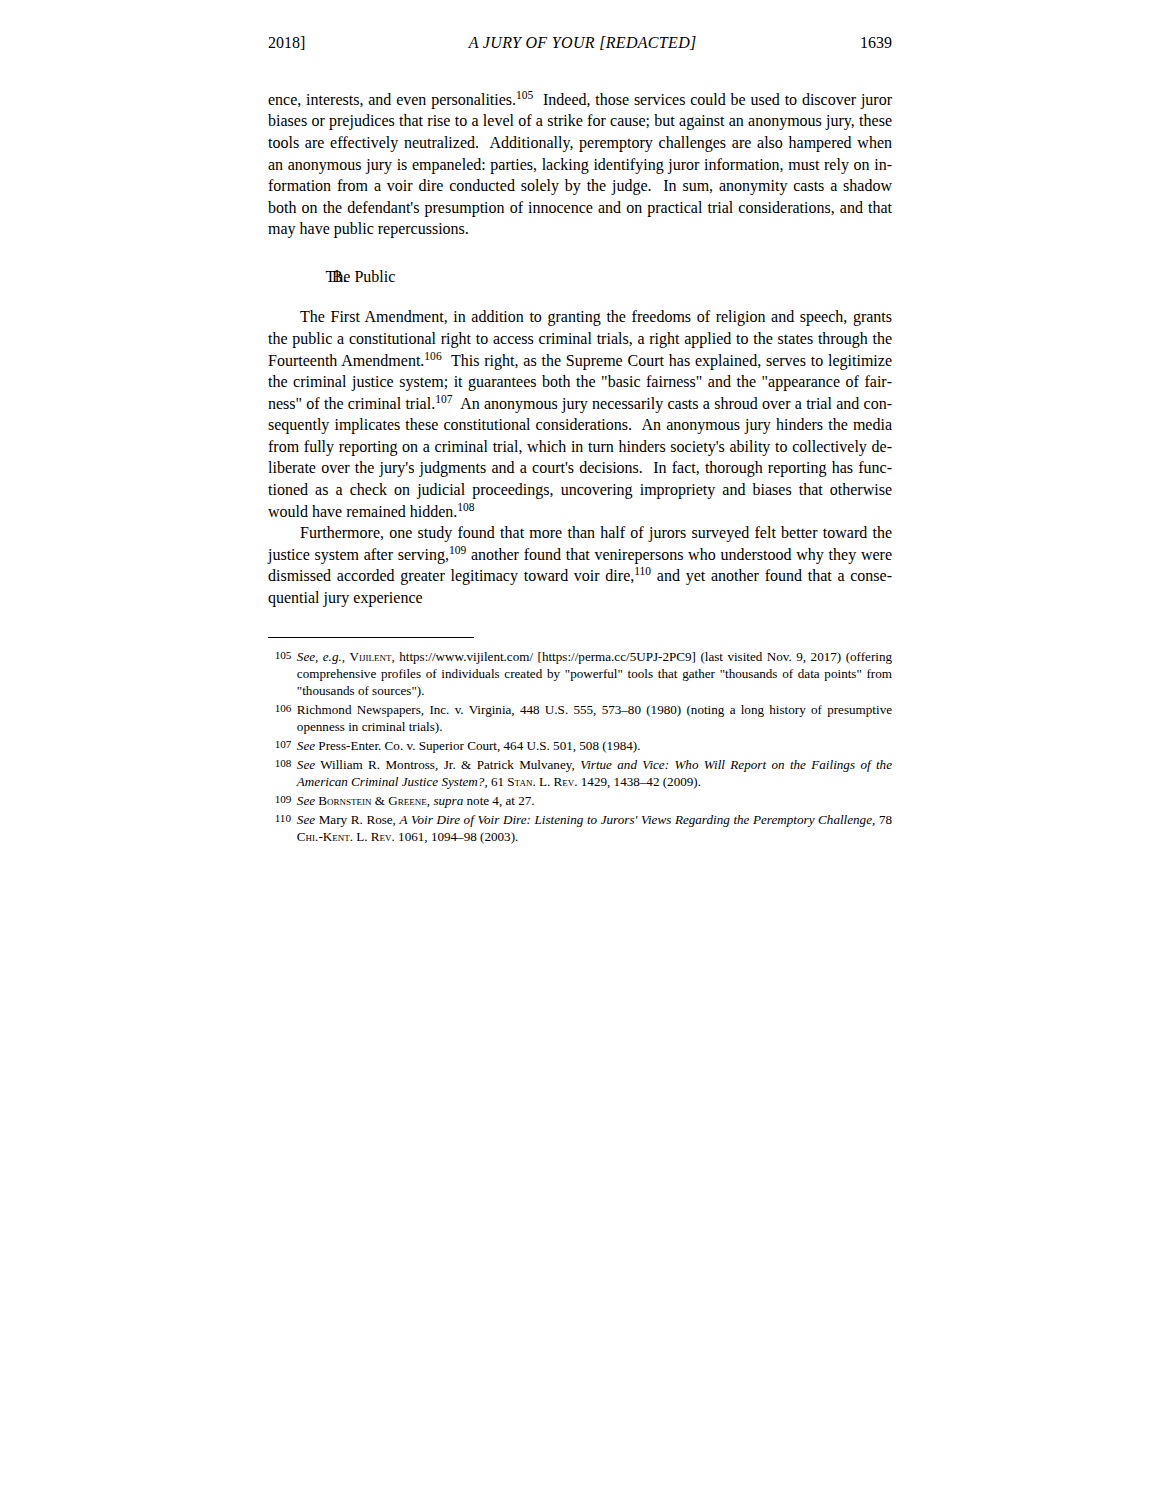2018] A Jury of Your [Redacted] 1639
ence, interests, and even personalities.105 Indeed, those services could be used to discover juror biases or prejudices that rise to a level of a strike for cause; but against an anonymous jury, these tools are effectively neutralized. Additionally, peremptory challenges are also hampered when an anonymous jury is empaneled: parties, lacking identifying juror information, must rely on information from a voir dire conducted solely by the judge. In sum, anonymity casts a shadow both on the defendant's presumption of innocence and on practical trial considerations, and that may have public repercussions.
B. The Public
The First Amendment, in addition to granting the freedoms of religion and speech, grants the public a constitutional right to access criminal trials, a right applied to the states through the Fourteenth Amendment.106 This right, as the Supreme Court has explained, serves to legitimize the criminal justice system; it guarantees both the "basic fairness" and the "appearance of fairness" of the criminal trial.107 An anonymous jury necessarily casts a shroud over a trial and consequently implicates these constitutional considerations. An anonymous jury hinders the media from fully reporting on a criminal trial, which in turn hinders society's ability to collectively deliberate over the jury's judgments and a court's decisions. In fact, thorough reporting has functioned as a check on judicial proceedings, uncovering impropriety and biases that otherwise would have remained hidden.108
Furthermore, one study found that more than half of jurors surveyed felt better toward the justice system after serving,109 another found that venirepersons who understood why they were dismissed accorded greater legitimacy toward voir dire,110 and yet another found that a consequential jury experience
105 See, e.g., Vijilent, https://www.vijilent.com/ [https://perma.cc/5UPJ-2PC9] (last visited Nov. 9, 2017) (offering comprehensive profiles of individuals created by "powerful" tools that gather "thousands of data points" from "thousands of sources").
106 Richmond Newspapers, Inc. v. Virginia, 448 U.S. 555, 573–80 (1980) (noting a long history of presumptive openness in criminal trials).
107 See Press-Enter. Co. v. Superior Court, 464 U.S. 501, 508 (1984).
108 See William R. Montross, Jr. & Patrick Mulvaney, Virtue and Vice: Who Will Report on the Failings of the American Criminal Justice System?, 61 Stan. L. Rev. 1429, 1438–42 (2009).
109 See Bornstein & Greene, supra note 4, at 27.
110 See Mary R. Rose, A Voir Dire of Voir Dire: Listening to Jurors' Views Regarding the Peremptory Challenge, 78 Chi.-Kent. L. Rev. 1061, 1094–98 (2003).